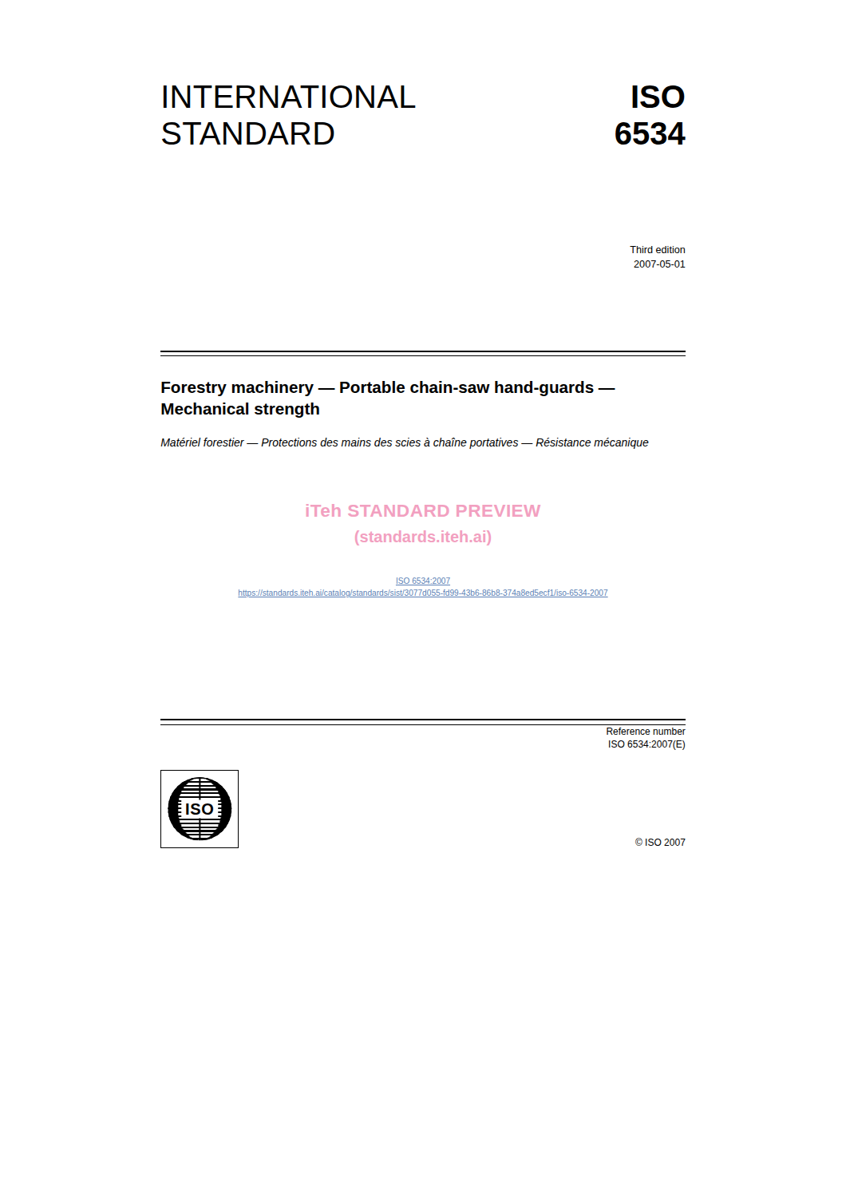INTERNATIONAL
STANDARD
ISO
6534
Third edition
2007-05-01
Forestry machinery — Portable chain-saw hand-guards — Mechanical strength
Matériel forestier — Protections des mains des scies à chaîne portatives — Résistance mécanique
iTeh STANDARD PREVIEW
(standards.iteh.ai)
ISO 6534:2007
https://standards.iteh.ai/catalog/standards/sist/3077d055-fd99-43b6-86b8-374a8ed5ecf1/iso-6534-2007
Reference number
ISO 6534:2007(E)
ISO
© ISO 2007